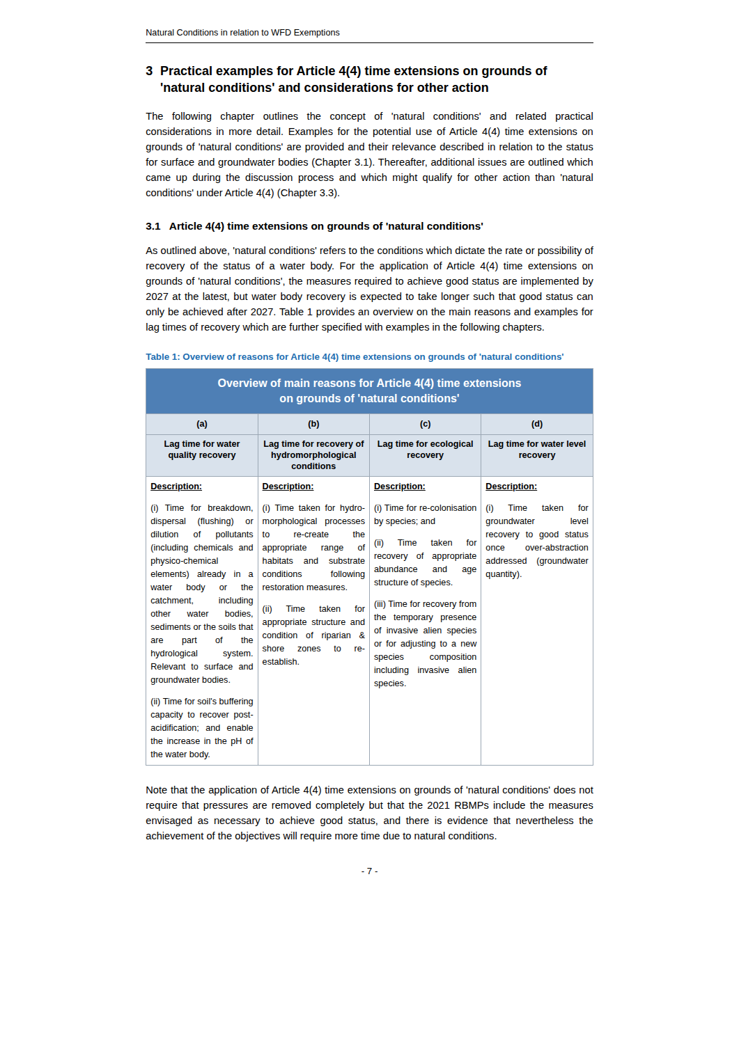Natural Conditions in relation to WFD Exemptions
3 Practical examples for Article 4(4) time extensions on grounds of 'natural conditions' and considerations for other action
The following chapter outlines the concept of 'natural conditions' and related practical considerations in more detail. Examples for the potential use of Article 4(4) time extensions on grounds of 'natural conditions' are provided and their relevance described in relation to the status for surface and groundwater bodies (Chapter 3.1). Thereafter, additional issues are outlined which came up during the discussion process and which might qualify for other action than 'natural conditions' under Article 4(4) (Chapter 3.3).
3.1 Article 4(4) time extensions on grounds of 'natural conditions'
As outlined above, 'natural conditions' refers to the conditions which dictate the rate or possibility of recovery of the status of a water body. For the application of Article 4(4) time extensions on grounds of 'natural conditions', the measures required to achieve good status are implemented by 2027 at the latest, but water body recovery is expected to take longer such that good status can only be achieved after 2027. Table 1 provides an overview on the main reasons and examples for lag times of recovery which are further specified with examples in the following chapters.
Table 1: Overview of reasons for Article 4(4) time extensions on grounds of 'natural conditions'
| Overview of main reasons for Article 4(4) time extensions on grounds of 'natural conditions' |
| --- |
| (a) | (b) | (c) | (d) |
| Lag time for water quality recovery | Lag time for recovery of hydromorphological conditions | Lag time for ecological recovery | Lag time for water level recovery |
| Description: | Description: | Description: | Description: |
| (i) Time for breakdown, dispersal (flushing) or dilution of pollutants (including chemicals and physico-chemical elements) already in a water body or the catchment, including other water bodies, sediments or the soils that are part of the hydrological system. Relevant to surface and groundwater bodies. (ii) Time for soil's buffering capacity to recover post-acidification; and enable the increase in the pH of the water body. | (i) Time taken for hydro-morphological processes to re-create the appropriate range of habitats and substrate conditions following restoration measures. (ii) Time taken for appropriate structure and condition of riparian & shore zones to re-establish. | (i) Time for re-colonisation by species; and (ii) Time taken for recovery of appropriate abundance and age structure of species. (iii) Time for recovery from the temporary presence of invasive alien species or for adjusting to a new species composition including invasive alien species. | (i) Time taken for groundwater level recovery to good status once over-abstraction addressed (groundwater quantity). |
Note that the application of Article 4(4) time extensions on grounds of 'natural conditions' does not require that pressures are removed completely but that the 2021 RBMPs include the measures envisaged as necessary to achieve good status, and there is evidence that nevertheless the achievement of the objectives will require more time due to natural conditions.
- 7 -